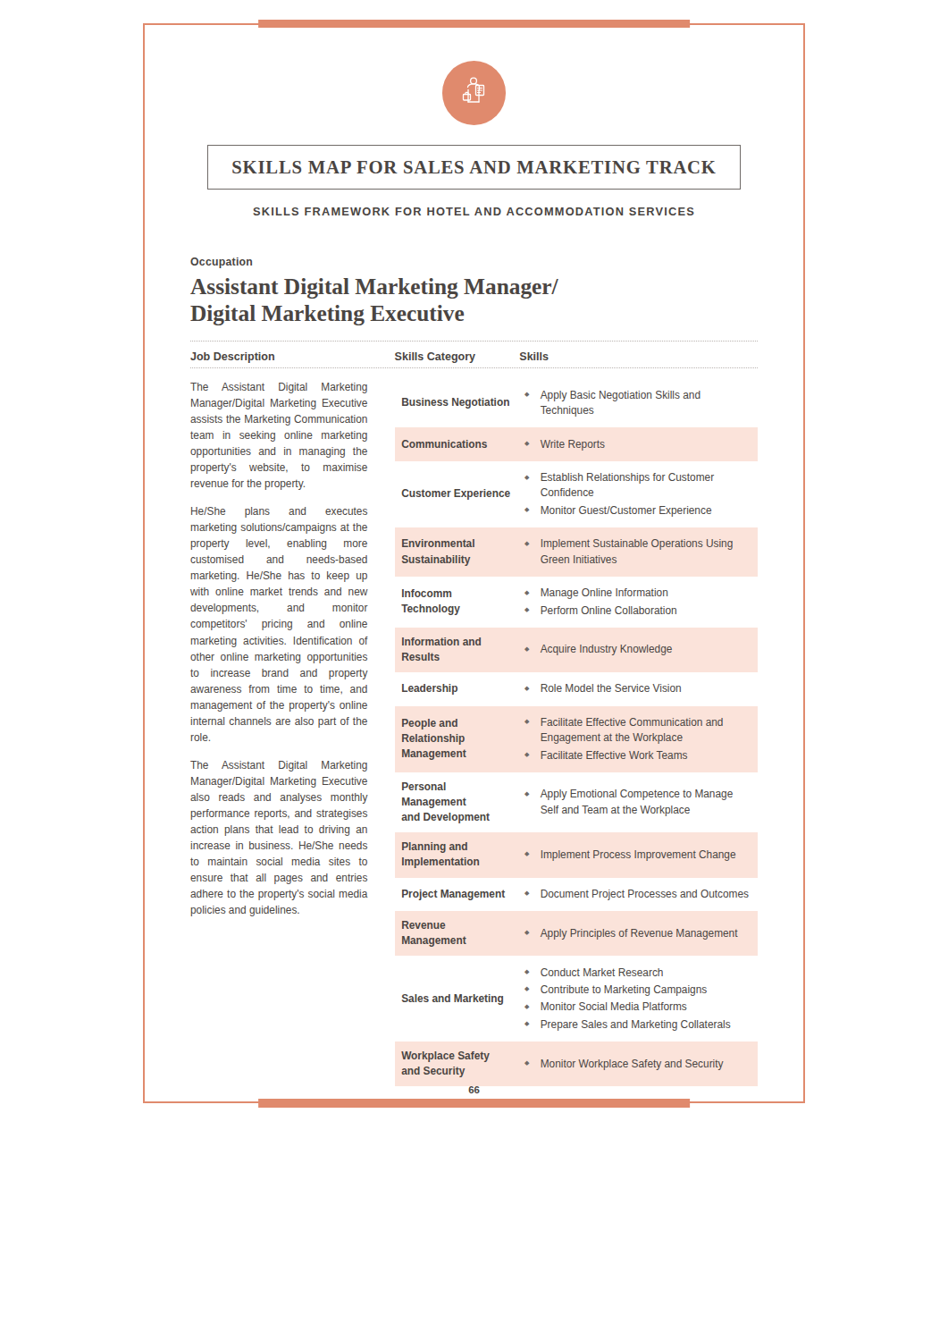Skills Map for Sales and Marketing Track
Skills Framework for Hotel and Accommodation Services
Occupation
Assistant Digital Marketing Manager/
Digital Marketing Executive
Job Description
Skills Category
Skills
The Assistant Digital Marketing Manager/Digital Marketing Executive assists the Marketing Communication team in seeking online marketing opportunities and in managing the property's website, to maximise revenue for the property.
He/She plans and executes marketing solutions/campaigns at the property level, enabling more customised and needs-based marketing. He/She has to keep up with online market trends and new developments, and monitor competitors' pricing and online marketing activities. Identification of other online marketing opportunities to increase brand and property awareness from time to time, and management of the property's online internal channels are also part of the role.
The Assistant Digital Marketing Manager/Digital Marketing Executive also reads and analyses monthly performance reports, and strategises action plans that lead to driving an increase in business. He/She needs to maintain social media sites to ensure that all pages and entries adhere to the property's social media policies and guidelines.
| Business Negotiation | Apply Basic Negotiation Skills and Techniques |
| Communications | Write Reports |
| Customer Experience | Establish Relationships for Customer Confidence Monitor Guest/Customer Experience |
| Environmental Sustainability | Implement Sustainable Operations Using Green Initiatives |
| Infocomm Technology | Manage Online Information Perform Online Collaboration |
| Information and Results | Acquire Industry Knowledge |
| Leadership | Role Model the Service Vision |
| People and Relationship Management | Facilitate Effective Communication and Engagement at the Workplace Facilitate Effective Work Teams |
| Personal Management and Development | Apply Emotional Competence to Manage Self and Team at the Workplace |
| Planning and Implementation | Implement Process Improvement Change |
| Project Management | Document Project Processes and Outcomes |
| Revenue Management | Apply Principles of Revenue Management |
| Sales and Marketing | Conduct Market Research Contribute to Marketing Campaigns Monitor Social Media Platforms Prepare Sales and Marketing Collaterals |
| Workplace Safety and Security | Monitor Workplace Safety and Security |
66